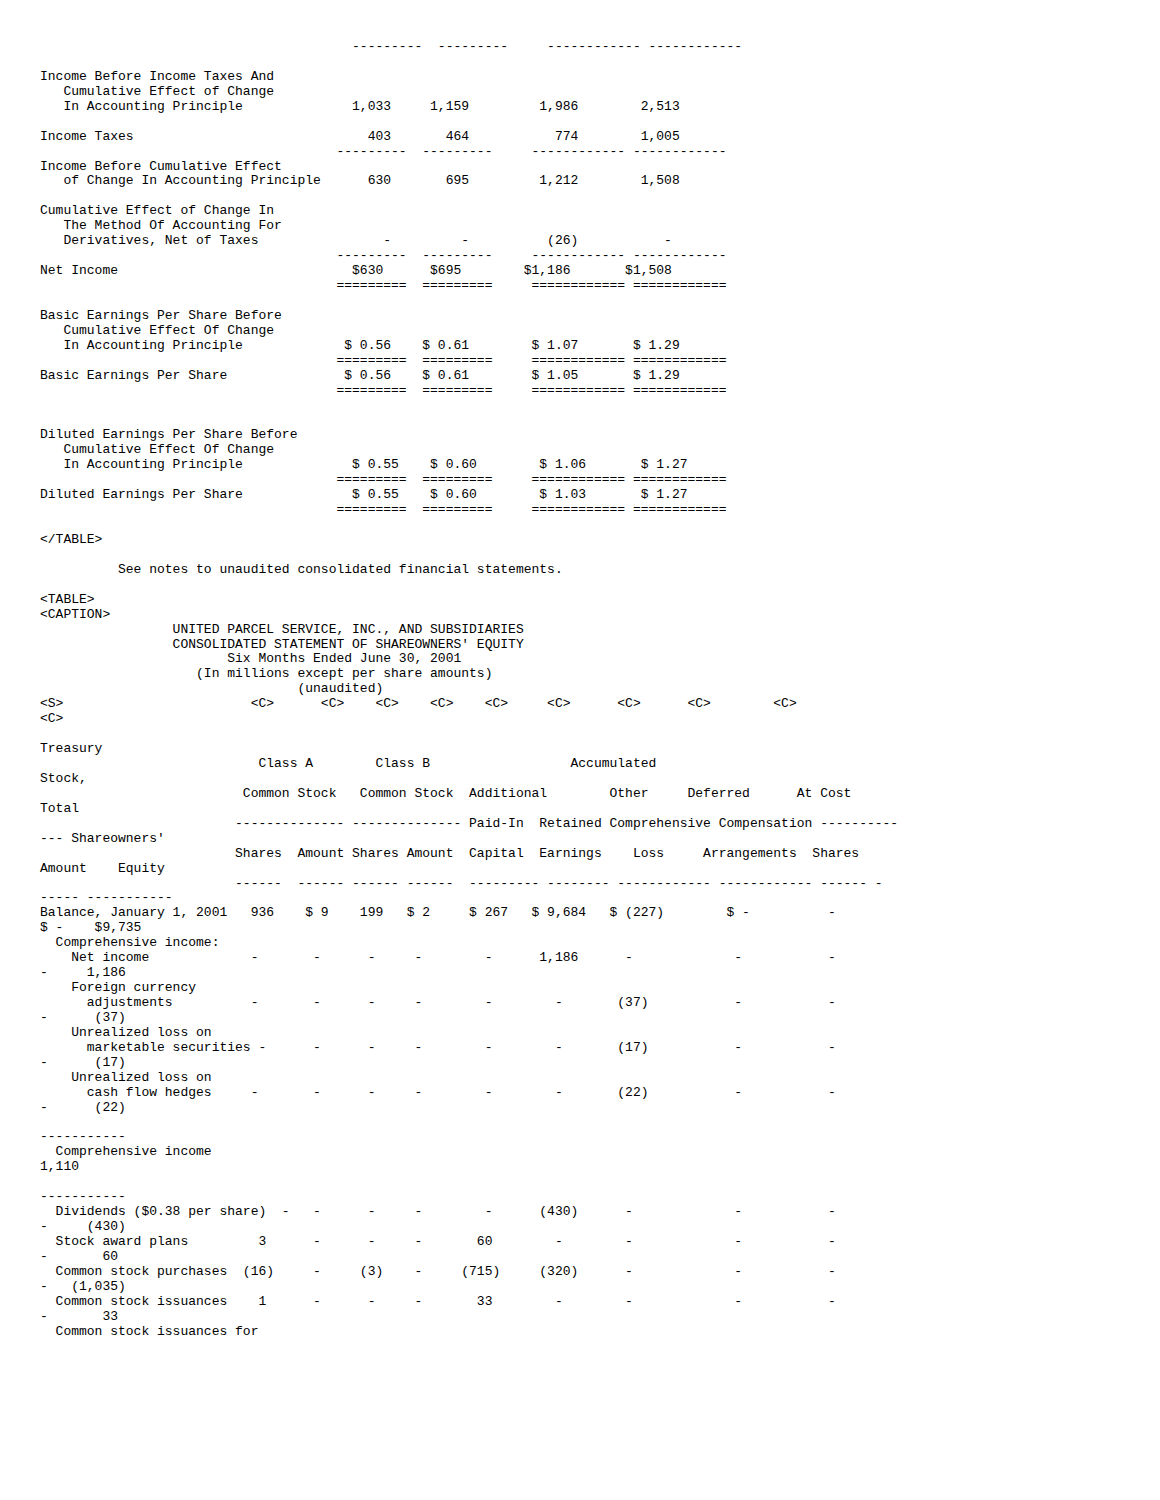---------  ---------     ------------ ------------

Income Before Income Taxes And
   Cumulative Effect of Change
   In Accounting Principle              1,033     1,159         1,986        2,513

Income Taxes                              403       464           774        1,005
                                      ---------  ---------     ------------ ------------
Income Before Cumulative Effect
   of Change In Accounting Principle      630       695         1,212        1,508

Cumulative Effect of Change In
   The Method Of Accounting For
   Derivatives, Net of Taxes                -         -          (26)           -
                                      ---------  ---------     ------------ ------------
Net Income                              $630      $695        $1,186       $1,508
                                      =========  =========     ============ ============

Basic Earnings Per Share Before
   Cumulative Effect Of Change
   In Accounting Principle             $ 0.56    $ 0.61        $ 1.07       $ 1.29
                                      =========  =========     ============ ============
Basic Earnings Per Share               $ 0.56    $ 0.61        $ 1.05       $ 1.29
                                      =========  =========     ============ ============


Diluted Earnings Per Share Before
   Cumulative Effect Of Change
   In Accounting Principle              $ 0.55    $ 0.60        $ 1.06       $ 1.27
                                      =========  =========     ============ ============
Diluted Earnings Per Share              $ 0.55    $ 0.60        $ 1.03       $ 1.27
                                      =========  =========     ============ ============

</TABLE>

          See notes to unaudited consolidated financial statements.

<TABLE>
<CAPTION>
                 UNITED PARCEL SERVICE, INC., AND SUBSIDIARIES
                 CONSOLIDATED STATEMENT OF SHAREOWNERS' EQUITY
                        Six Months Ended June 30, 2001
                    (In millions except per share amounts)
                                 (unaudited)
<S>                        <C>      <C>    <C>    <C>    <C>     <C>      <C>      <C>        <C>
<C>

Treasury
                            Class A        Class B                  Accumulated
Stock,
                          Common Stock   Common Stock  Additional        Other     Deferred      At Cost
Total
                         -------------- -------------- Paid-In  Retained Comprehensive Compensation ----------
--- Shareowners'
                         Shares  Amount Shares Amount  Capital  Earnings    Loss     Arrangements  Shares
Amount    Equity
                         ------  ------ ------ ------  --------- -------- ------------ ------------ ------ -
----- -----------
Balance, January 1, 2001   936    $ 9    199   $ 2     $ 267   $ 9,684   $ (227)        $ -          -
$ -    $9,735
  Comprehensive income:
    Net income             -       -      -     -        -      1,186      -             -           -
-     1,186
    Foreign currency
      adjustments          -       -      -     -        -        -       (37)           -           -
-      (37)
    Unrealized loss on
      marketable securities -      -      -     -        -        -       (17)           -           -
-      (17)
    Unrealized loss on
      cash flow hedges     -       -      -     -        -        -       (22)           -           -
-      (22)

-----------
  Comprehensive income
1,110

-----------
  Dividends ($0.38 per share)  -   -      -     -        -      (430)      -             -           -
-     (430)
  Stock award plans         3      -      -     -       60        -        -             -           -
-       60
  Common stock purchases  (16)     -     (3)    -     (715)     (320)      -             -           -
-   (1,035)
  Common stock issuances    1      -      -     -       33        -        -             -           -
-       33
  Common stock issuances for